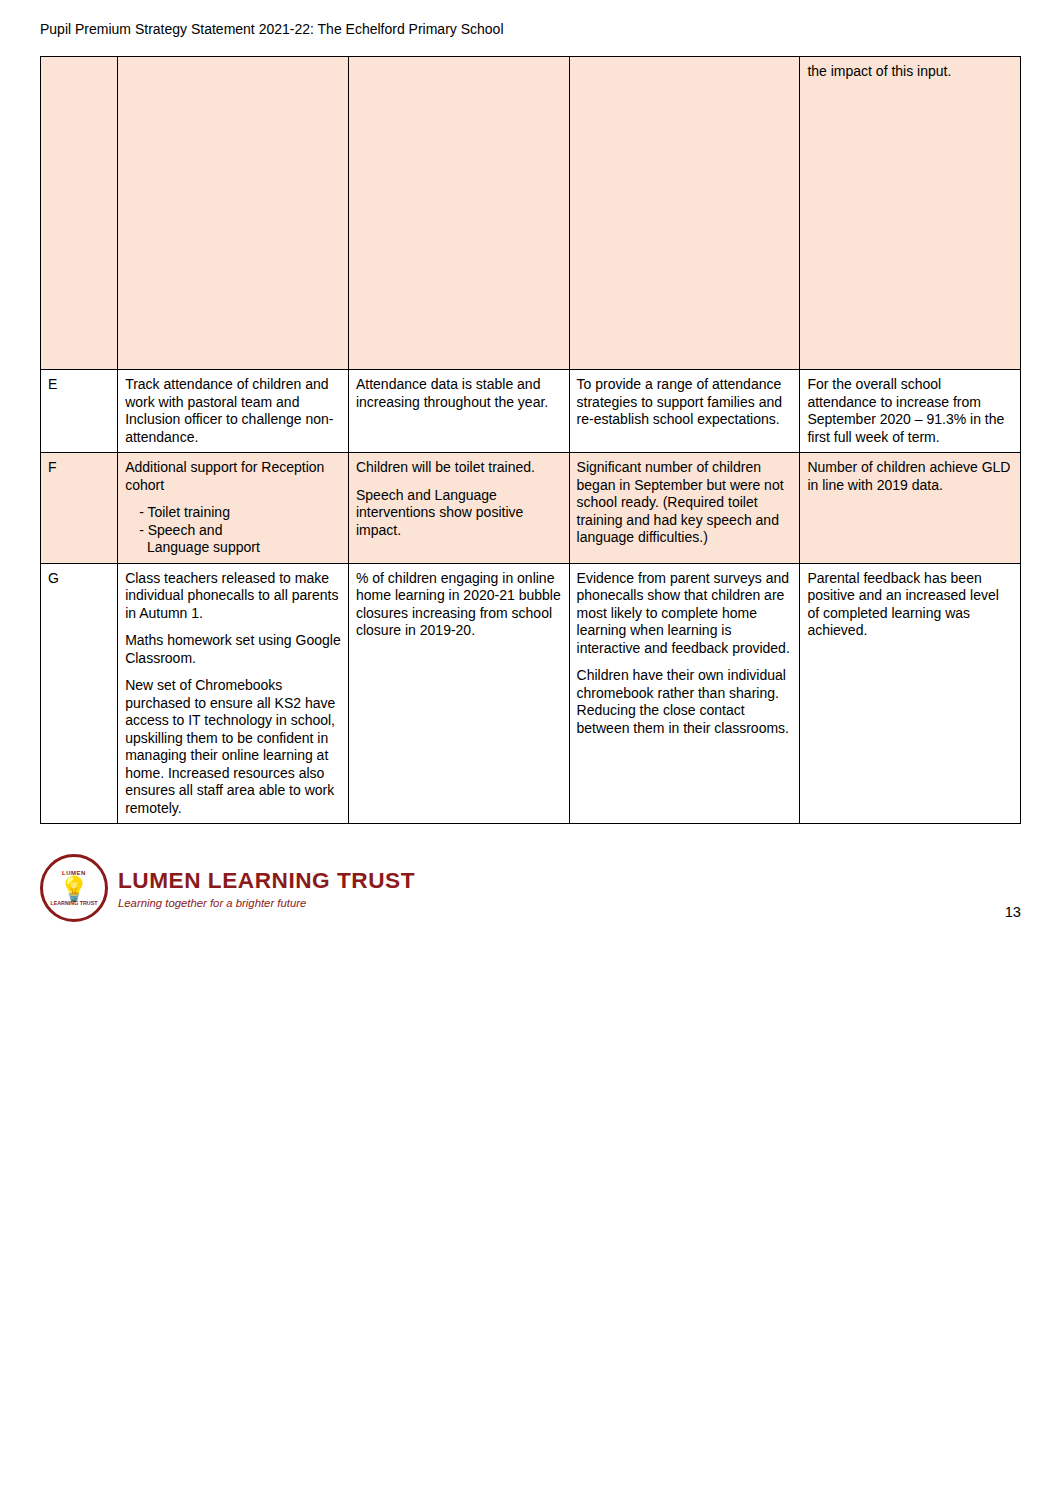Pupil Premium Strategy Statement 2021-22: The Echelford Primary School
| | | | | the impact of this input. |
| E | Track attendance of children and work with pastoral team and Inclusion officer to challenge non-attendance. | Attendance data is stable and increasing throughout the year. | To provide a range of attendance strategies to support families and re-establish school expectations. | For the overall school attendance to increase from September 2020 – 91.3% in the first full week of term. |
| F | Additional support for Reception cohort - Toilet training - Speech and Language support | Children will be toilet trained. Speech and Language interventions show positive impact. | Significant number of children began in September but were not school ready. (Required toilet training and had key speech and language difficulties.) | Number of children achieve GLD in line with 2019 data. |
| G | Class teachers released to make individual phonecalls to all parents in Autumn 1. Maths homework set using Google Classroom. New set of Chromebooks purchased to ensure all KS2 have access to IT technology in school, upskilling them to be confident in managing their online learning at home. Increased resources also ensures all staff area able to work remotely. | % of children engaging in online home learning in 2020-21 bubble closures increasing from school closure in 2019-20. | Evidence from parent surveys and phonecalls show that children are most likely to complete home learning when learning is interactive and feedback provided. Children have their own individual chromebook rather than sharing. Reducing the close contact between them in their classrooms. | Parental feedback has been positive and an increased level of completed learning was achieved. |
LUMEN 💡 LEARNING TRUST
LUMEN LEARNING TRUST
Learning together for a brighter future
13